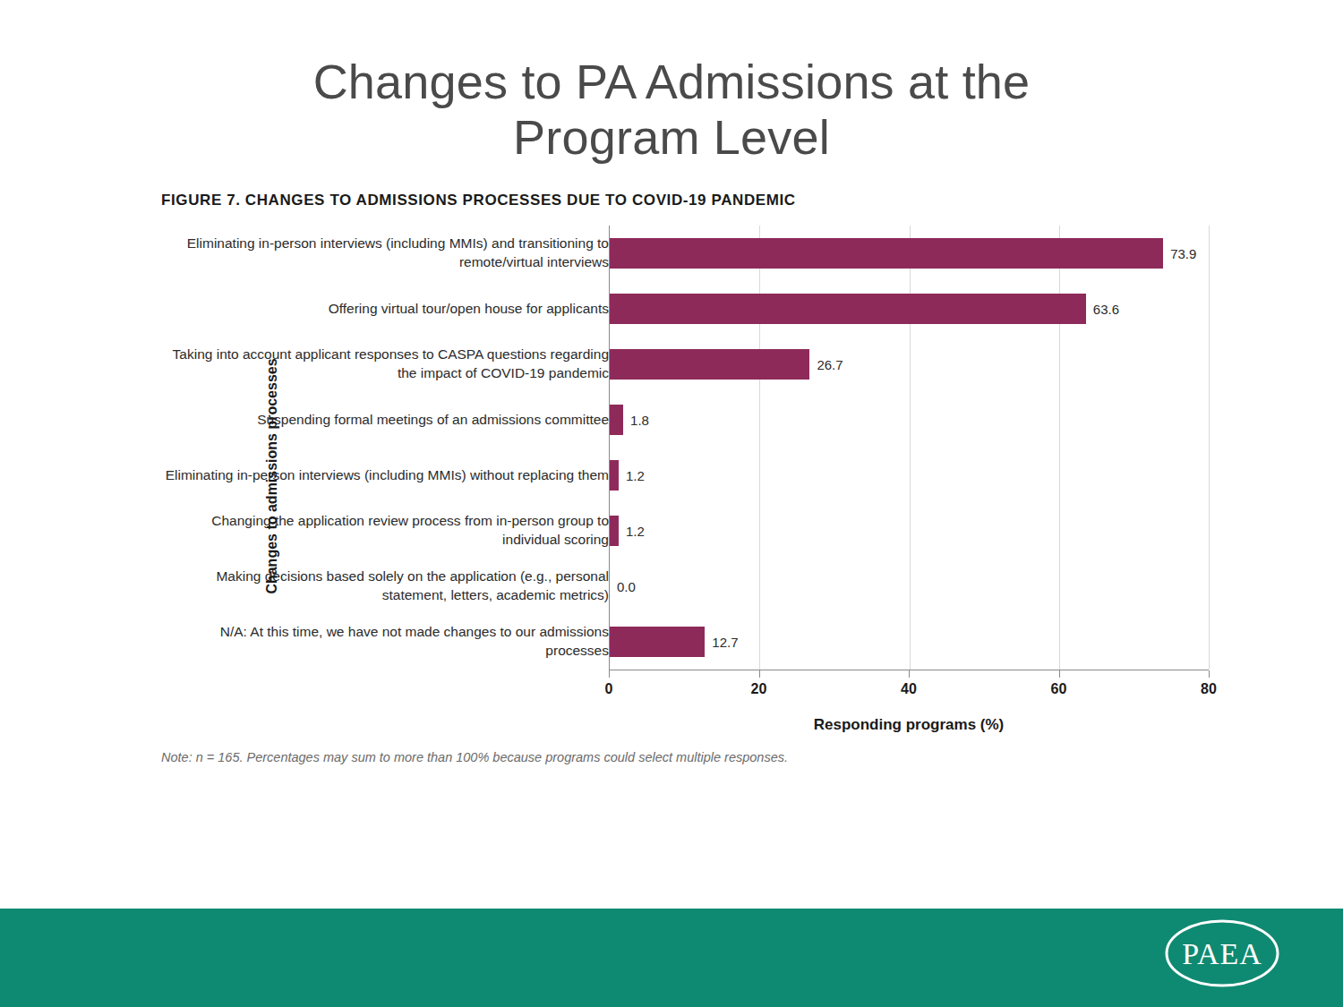Changes to PA Admissions at the
Program Level
FIGURE 7. CHANGES TO ADMISSIONS PROCESSES DUE TO COVID-19 PANDEMIC
Changes to admissions processes
| Eliminating in-person interviews (including MMIs) and transitioning to remote/virtual interviews | 73.9 |
| Offering virtual tour/open house for applicants | 63.6 |
| Taking into account applicant responses to CASPA questions regarding the impact of COVID-19 pandemic | 26.7 |
| Suspending formal meetings of an admissions committee | 1.8 |
| Eliminating in-person interviews (including MMIs) without replacing them | 1.2 |
| Changing the application review process from in-person group to individual scoring | 1.2 |
| Making decisions based solely on the application (e.g., personal statement, letters, academic metrics) | 0.0 |
| N/A: At this time, we have not made changes to our admissions processes | 12.7 |
| | 0 20 40 60 80 |
Responding programs (%)
Note: n = 165. Percentages may sum to more than 100% because programs could select multiple responses.
PAEA